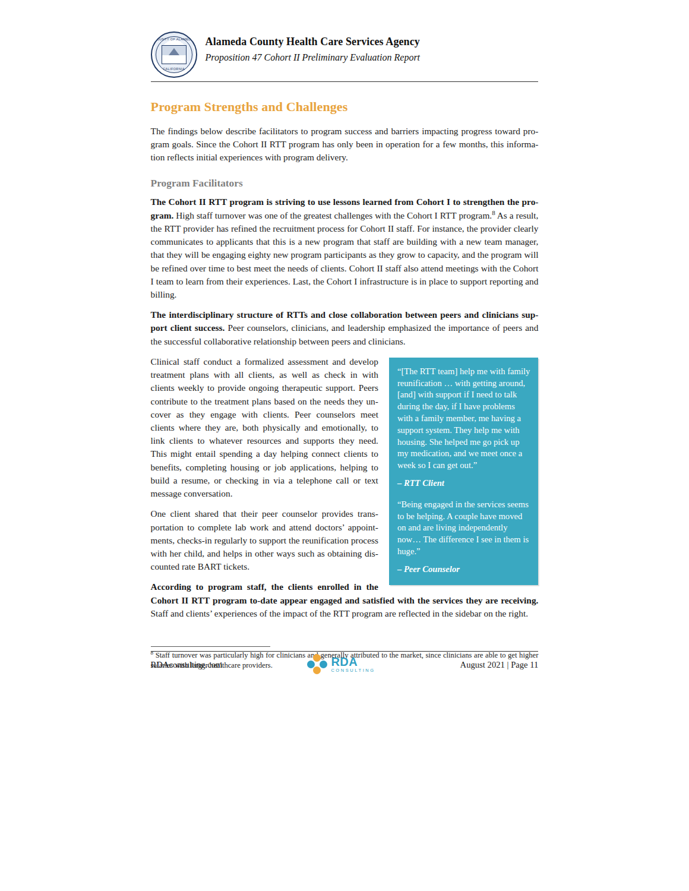County of Alameda
California
Alameda County Health Care Services Agency
Proposition 47 Cohort II Preliminary Evaluation Report
Program Strengths and Challenges
The findings below describe facilitators to program success and barriers impacting progress toward program goals. Since the Cohort II RTT program has only been in operation for a few months, this information reflects initial experiences with program delivery.
Program Facilitators
The Cohort II RTT program is striving to use lessons learned from Cohort I to strengthen the program. High staff turnover was one of the greatest challenges with the Cohort I RTT program.8 As a result, the RTT provider has refined the recruitment process for Cohort II staff. For instance, the provider clearly communicates to applicants that this is a new program that staff are building with a new team manager, that they will be engaging eighty new program participants as they grow to capacity, and the program will be refined over time to best meet the needs of clients. Cohort II staff also attend meetings with the Cohort I team to learn from their experiences. Last, the Cohort I infrastructure is in place to support reporting and billing.
The interdisciplinary structure of RTTs and close collaboration between peers and clinicians support client success. Peer counselors, clinicians, and leadership emphasized the importance of peers and the successful collaborative relationship between peers and clinicians.
“[The RTT team] help me with family reunification … with getting around, [and] with support if I need to talk during the day, if I have problems with a family member, me having a support system. They help me with housing. She helped me go pick up my medication, and we meet once a week so I can get out.”
– RTT Client
“Being engaged in the services seems to be helping. A couple have moved on and are living independently now… The difference I see in them is huge.”
– Peer Counselor
Clinical staff conduct a formalized assessment and develop treatment plans with all clients, as well as check in with clients weekly to provide ongoing therapeutic support. Peers contribute to the treatment plans based on the needs they uncover as they engage with clients. Peer counselors meet clients where they are, both physically and emotionally, to link clients to whatever resources and supports they need. This might entail spending a day helping connect clients to benefits, completing housing or job applications, helping to build a resume, or checking in via a telephone call or text message conversation.
One client shared that their peer counselor provides transportation to complete lab work and attend doctors’ appointments, checks-in regularly to support the reunification process with her child, and helps in other ways such as obtaining discounted rate BART tickets.
According to program staff, the clients enrolled in the Cohort II RTT program to-date appear engaged and satisfied with the services they are receiving. Staff and clients’ experiences of the impact of the RTT program are reflected in the sidebar on the right.
8 Staff turnover was particularly high for clinicians and generally attributed to the market, since clinicians are able to get higher salaries with larger healthcare providers.
RDAconsulting.com
RDA CONSULTING
August 2021 | Page 11